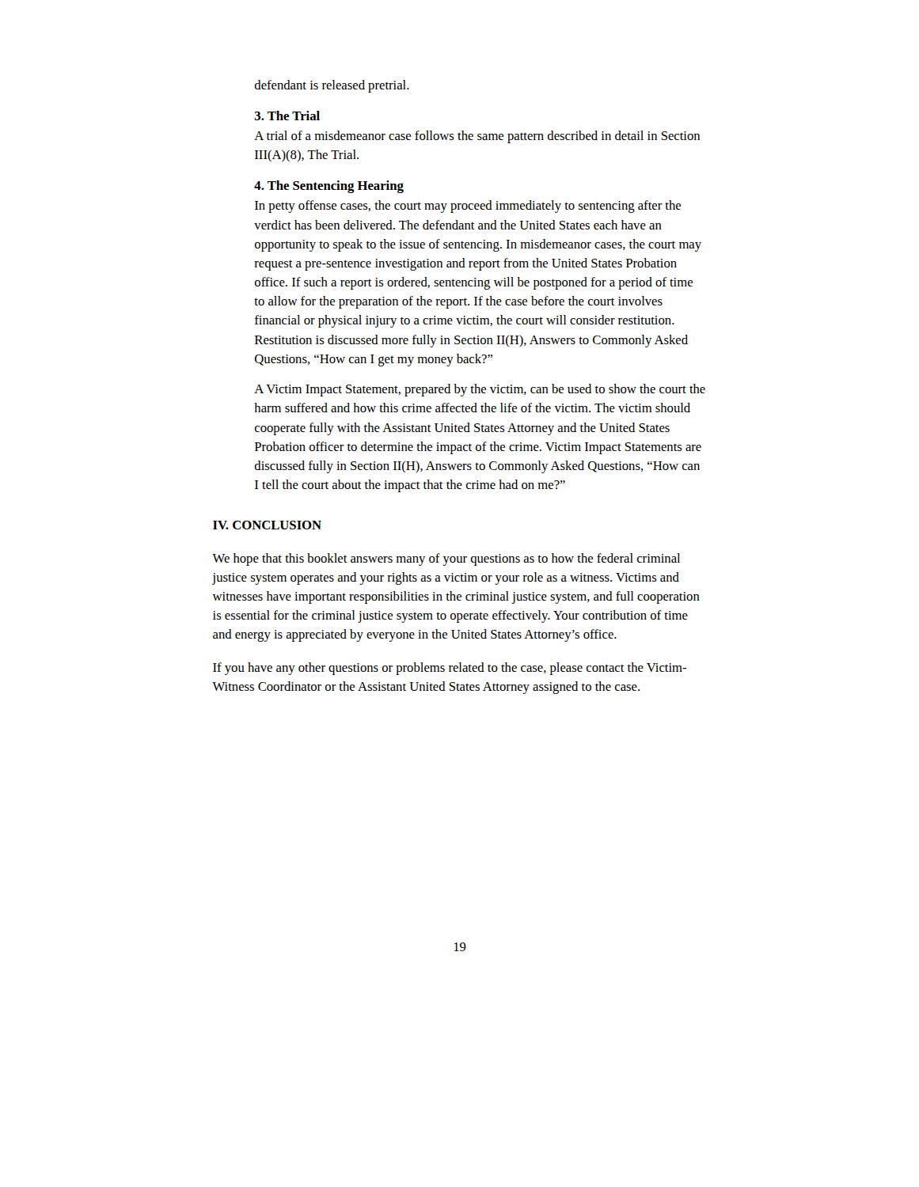defendant is released pretrial.
3. The Trial
A trial of a misdemeanor case follows the same pattern described in detail in Section III(A)(8), The Trial.
4. The Sentencing Hearing
In petty offense cases, the court may proceed immediately to sentencing after the verdict has been delivered. The defendant and the United States each have an opportunity to speak to the issue of sentencing. In misdemeanor cases, the court may request a pre-sentence investigation and report from the United States Probation office. If such a report is ordered, sentencing will be postponed for a period of time to allow for the preparation of the report. If the case before the court involves financial or physical injury to a crime victim, the court will consider restitution. Restitution is discussed more fully in Section II(H), Answers to Commonly Asked Questions, “How can I get my money back?”
A Victim Impact Statement, prepared by the victim, can be used to show the court the harm suffered and how this crime affected the life of the victim. The victim should cooperate fully with the Assistant United States Attorney and the United States Probation officer to determine the impact of the crime. Victim Impact Statements are discussed fully in Section II(H), Answers to Commonly Asked Questions, “How can I tell the court about the impact that the crime had on me?”
IV. CONCLUSION
We hope that this booklet answers many of your questions as to how the federal criminal justice system operates and your rights as a victim or your role as a witness. Victims and witnesses have important responsibilities in the criminal justice system, and full cooperation is essential for the criminal justice system to operate effectively. Your contribution of time and energy is appreciated by everyone in the United States Attorney’s office.
If you have any other questions or problems related to the case, please contact the Victim-Witness Coordinator or the Assistant United States Attorney assigned to the case.
19